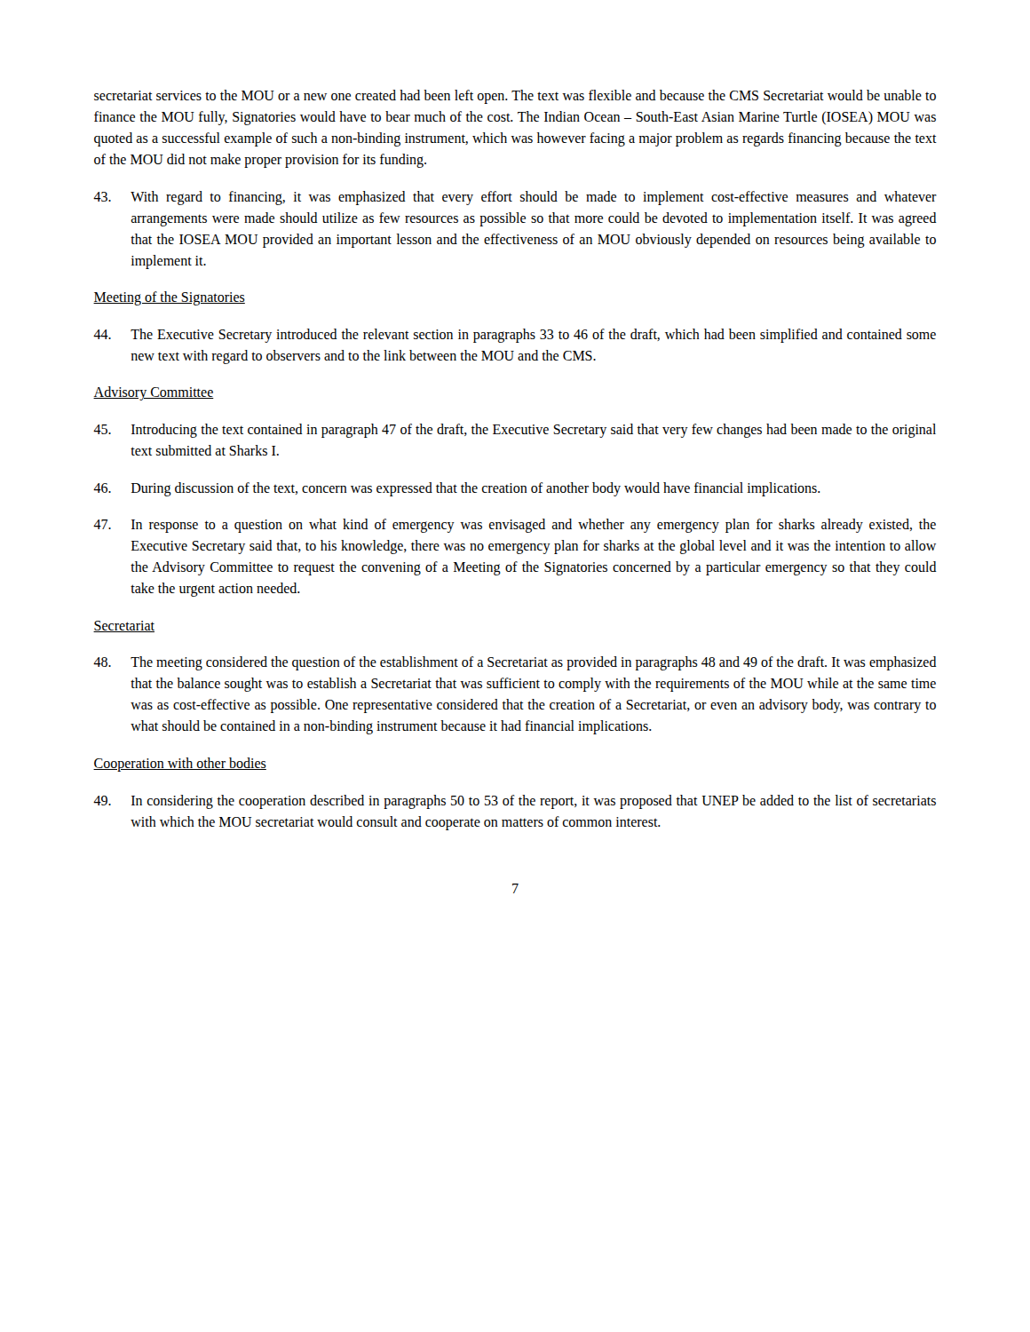secretariat services to the MOU or a new one created had been left open. The text was flexible and because the CMS Secretariat would be unable to finance the MOU fully, Signatories would have to bear much of the cost. The Indian Ocean – South-East Asian Marine Turtle (IOSEA) MOU was quoted as a successful example of such a non-binding instrument, which was however facing a major problem as regards financing because the text of the MOU did not make proper provision for its funding.
43.
With regard to financing, it was emphasized that every effort should be made to implement cost-effective measures and whatever arrangements were made should utilize as few resources as possible so that more could be devoted to implementation itself. It was agreed that the IOSEA MOU provided an important lesson and the effectiveness of an MOU obviously depended on resources being available to implement it.
Meeting of the Signatories
44.
The Executive Secretary introduced the relevant section in paragraphs 33 to 46 of the draft, which had been simplified and contained some new text with regard to observers and to the link between the MOU and the CMS.
Advisory Committee
45.
Introducing the text contained in paragraph 47 of the draft, the Executive Secretary said that very few changes had been made to the original text submitted at Sharks I.
46.
During discussion of the text, concern was expressed that the creation of another body would have financial implications.
47.
In response to a question on what kind of emergency was envisaged and whether any emergency plan for sharks already existed, the Executive Secretary said that, to his knowledge, there was no emergency plan for sharks at the global level and it was the intention to allow the Advisory Committee to request the convening of a Meeting of the Signatories concerned by a particular emergency so that they could take the urgent action needed.
Secretariat
48.
The meeting considered the question of the establishment of a Secretariat as provided in paragraphs 48 and 49 of the draft. It was emphasized that the balance sought was to establish a Secretariat that was sufficient to comply with the requirements of the MOU while at the same time was as cost-effective as possible. One representative considered that the creation of a Secretariat, or even an advisory body, was contrary to what should be contained in a non-binding instrument because it had financial implications.
Cooperation with other bodies
49.
In considering the cooperation described in paragraphs 50 to 53 of the report, it was proposed that UNEP be added to the list of secretariats with which the MOU secretariat would consult and cooperate on matters of common interest.
7